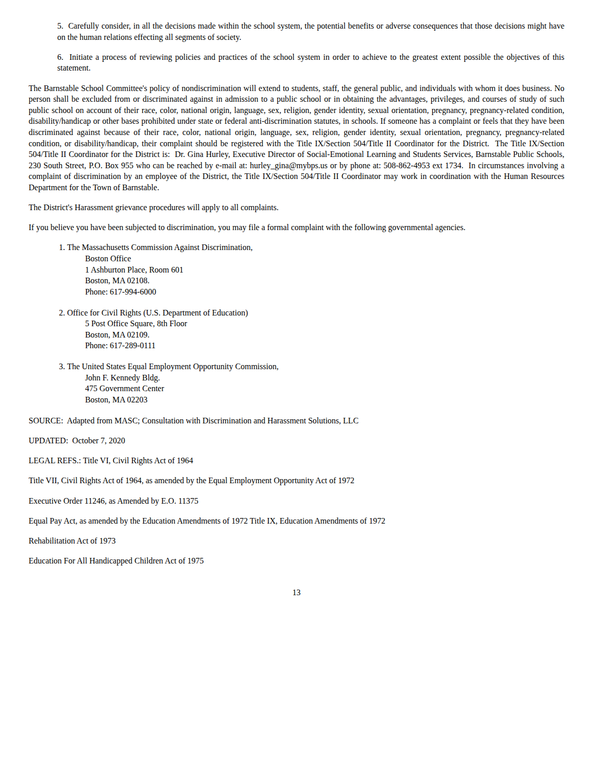5. Carefully consider, in all the decisions made within the school system, the potential benefits or adverse consequences that those decisions might have on the human relations effecting all segments of society.
6. Initiate a process of reviewing policies and practices of the school system in order to achieve to the greatest extent possible the objectives of this statement.
The Barnstable School Committee's policy of nondiscrimination will extend to students, staff, the general public, and individuals with whom it does business. No person shall be excluded from or discriminated against in admission to a public school or in obtaining the advantages, privileges, and courses of study of such public school on account of their race, color, national origin, language, sex, religion, gender identity, sexual orientation, pregnancy, pregnancy-related condition, disability/handicap or other bases prohibited under state or federal anti-discrimination statutes, in schools. If someone has a complaint or feels that they have been discriminated against because of their race, color, national origin, language, sex, religion, gender identity, sexual orientation, pregnancy, pregnancy-related condition, or disability/handicap, their complaint should be registered with the Title IX/Section 504/Title II Coordinator for the District. The Title IX/Section 504/Title II Coordinator for the District is: Dr. Gina Hurley, Executive Director of Social-Emotional Learning and Students Services, Barnstable Public Schools, 230 South Street, P.O. Box 955 who can be reached by e-mail at: hurley_gina@mybps.us or by phone at: 508-862-4953 ext 1734. In circumstances involving a complaint of discrimination by an employee of the District, the Title IX/Section 504/Title II Coordinator may work in coordination with the Human Resources Department for the Town of Barnstable.
The District's Harassment grievance procedures will apply to all complaints.
If you believe you have been subjected to discrimination, you may file a formal complaint with the following governmental agencies.
The Massachusetts Commission Against Discrimination,
Boston Office
1 Ashburton Place, Room 601
Boston, MA 02108.
Phone: 617-994-6000
Office for Civil Rights (U.S. Department of Education)
5 Post Office Square, 8th Floor
Boston, MA 02109.
Phone: 617-289-0111
The United States Equal Employment Opportunity Commission,
John F. Kennedy Bldg.
475 Government Center
Boston, MA 02203
SOURCE: Adapted from MASC; Consultation with Discrimination and Harassment Solutions, LLC
UPDATED: October 7, 2020
LEGAL REFS.: Title VI, Civil Rights Act of 1964
Title VII, Civil Rights Act of 1964, as amended by the Equal Employment Opportunity Act of 1972
Executive Order 11246, as Amended by E.O. 11375
Equal Pay Act, as amended by the Education Amendments of 1972 Title IX, Education Amendments of 1972
Rehabilitation Act of 1973
Education For All Handicapped Children Act of 1975
13